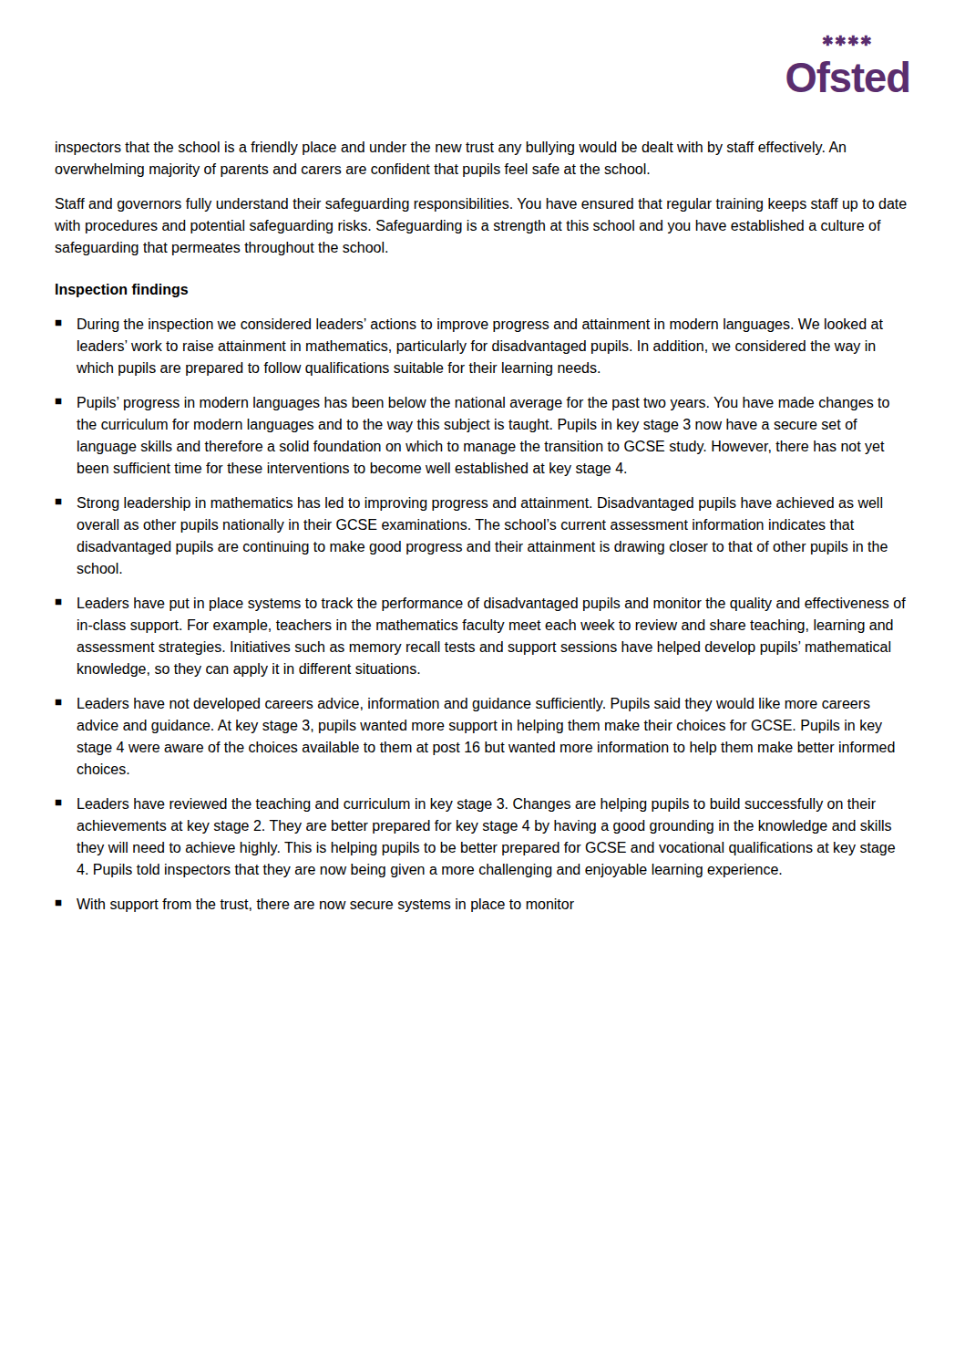✱✱✱✱ Ofsted
inspectors that the school is a friendly place and under the new trust any bullying would be dealt with by staff effectively. An overwhelming majority of parents and carers are confident that pupils feel safe at the school.
Staff and governors fully understand their safeguarding responsibilities. You have ensured that regular training keeps staff up to date with procedures and potential safeguarding risks. Safeguarding is a strength at this school and you have established a culture of safeguarding that permeates throughout the school.
Inspection findings
During the inspection we considered leaders’ actions to improve progress and attainment in modern languages. We looked at leaders’ work to raise attainment in mathematics, particularly for disadvantaged pupils. In addition, we considered the way in which pupils are prepared to follow qualifications suitable for their learning needs.
Pupils’ progress in modern languages has been below the national average for the past two years. You have made changes to the curriculum for modern languages and to the way this subject is taught. Pupils in key stage 3 now have a secure set of language skills and therefore a solid foundation on which to manage the transition to GCSE study. However, there has not yet been sufficient time for these interventions to become well established at key stage 4.
Strong leadership in mathematics has led to improving progress and attainment. Disadvantaged pupils have achieved as well overall as other pupils nationally in their GCSE examinations. The school’s current assessment information indicates that disadvantaged pupils are continuing to make good progress and their attainment is drawing closer to that of other pupils in the school.
Leaders have put in place systems to track the performance of disadvantaged pupils and monitor the quality and effectiveness of in-class support. For example, teachers in the mathematics faculty meet each week to review and share teaching, learning and assessment strategies. Initiatives such as memory recall tests and support sessions have helped develop pupils’ mathematical knowledge, so they can apply it in different situations.
Leaders have not developed careers advice, information and guidance sufficiently. Pupils said they would like more careers advice and guidance. At key stage 3, pupils wanted more support in helping them make their choices for GCSE. Pupils in key stage 4 were aware of the choices available to them at post 16 but wanted more information to help them make better informed choices.
Leaders have reviewed the teaching and curriculum in key stage 3. Changes are helping pupils to build successfully on their achievements at key stage 2. They are better prepared for key stage 4 by having a good grounding in the knowledge and skills they will need to achieve highly. This is helping pupils to be better prepared for GCSE and vocational qualifications at key stage 4. Pupils told inspectors that they are now being given a more challenging and enjoyable learning experience.
With support from the trust, there are now secure systems in place to monitor